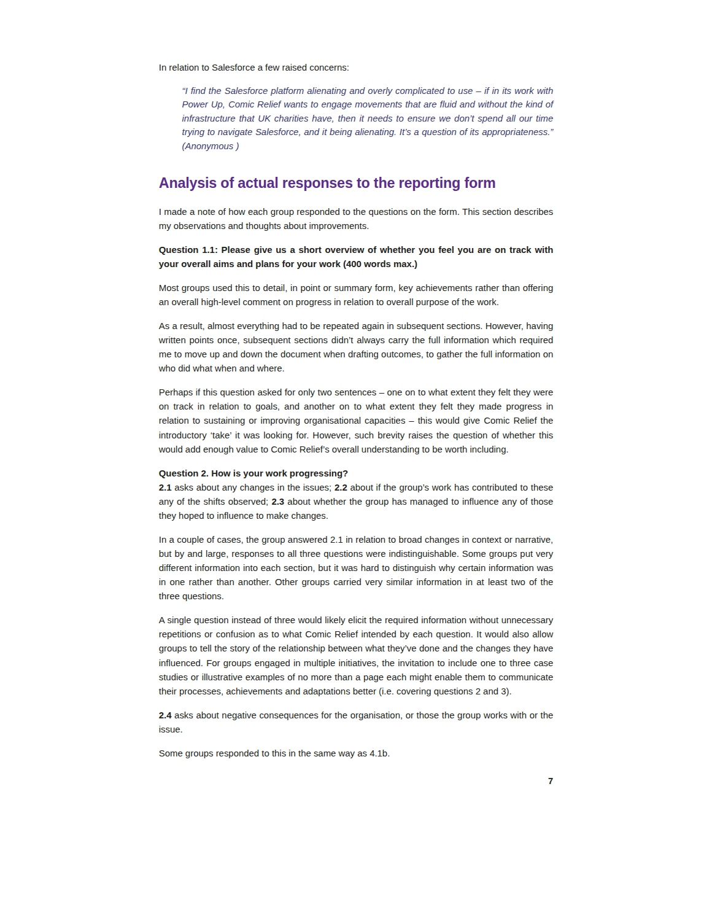In relation to Salesforce a few raised concerns:
“I find the Salesforce platform alienating and overly complicated to use – if in its work with Power Up, Comic Relief wants to engage movements that are fluid and without the kind of infrastructure that UK charities have, then it needs to ensure we don’t spend all our time trying to navigate Salesforce, and it being alienating. It’s a question of its appropriateness.” (Anonymous )
Analysis of actual responses to the reporting form
I made a note of how each group responded to the questions on the form. This section describes my observations and thoughts about improvements.
Question 1.1: Please give us a short overview of whether you feel you are on track with your overall aims and plans for your work (400 words max.)
Most groups used this to detail, in point or summary form, key achievements rather than offering an overall high-level comment on progress in relation to overall purpose of the work.
As a result, almost everything had to be repeated again in subsequent sections. However, having written points once, subsequent sections didn’t always carry the full information which required me to move up and down the document when drafting outcomes, to gather the full information on who did what when and where.
Perhaps if this question asked for only two sentences – one on to what extent they felt they were on track in relation to goals, and another on to what extent they felt they made progress in relation to sustaining or improving organisational capacities – this would give Comic Relief the introductory ‘take’ it was looking for. However, such brevity raises the question of whether this would add enough value to Comic Relief’s overall understanding to be worth including.
Question 2. How is your work progressing?
2.1 asks about any changes in the issues; 2.2 about if the group’s work has contributed to these any of the shifts observed; 2.3 about whether the group has managed to influence any of those they hoped to influence to make changes.
In a couple of cases, the group answered 2.1 in relation to broad changes in context or narrative, but by and large, responses to all three questions were indistinguishable. Some groups put very different information into each section, but it was hard to distinguish why certain information was in one rather than another. Other groups carried very similar information in at least two of the three questions.
A single question instead of three would likely elicit the required information without unnecessary repetitions or confusion as to what Comic Relief intended by each question. It would also allow groups to tell the story of the relationship between what they’ve done and the changes they have influenced. For groups engaged in multiple initiatives, the invitation to include one to three case studies or illustrative examples of no more than a page each might enable them to communicate their processes, achievements and adaptations better (i.e. covering questions 2 and 3).
2.4 asks about negative consequences for the organisation, or those the group works with or the issue.
Some groups responded to this in the same way as 4.1b.
7